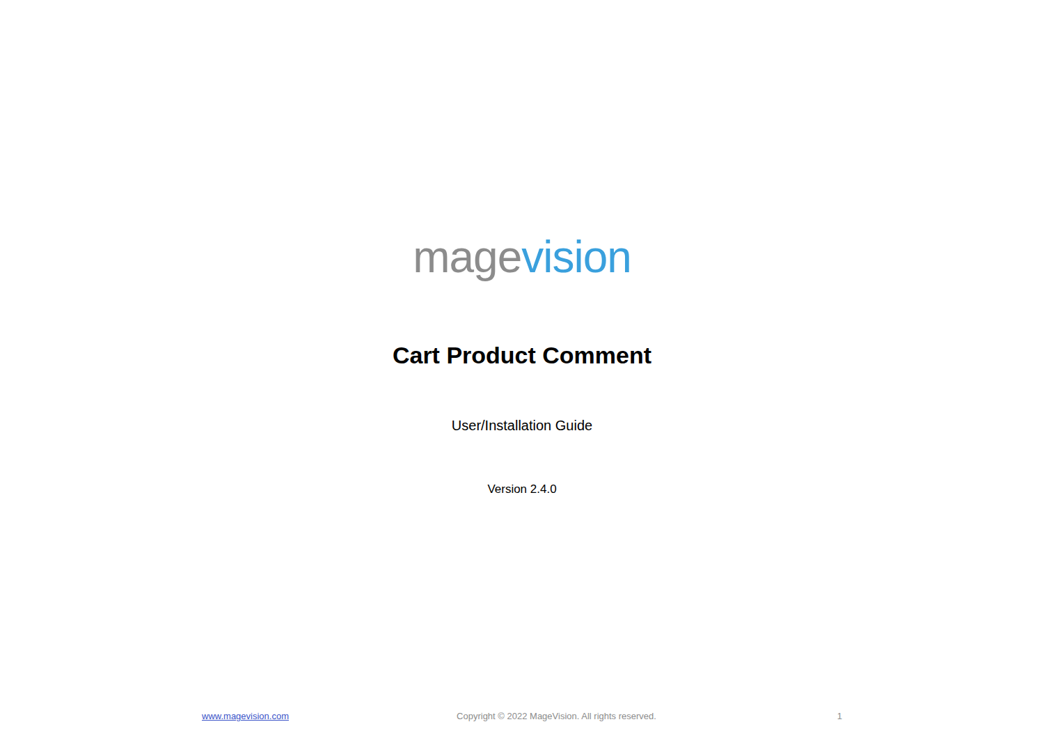mage vision
Cart Product Comment
User/Installation Guide
Version 2.4.0
www.magevision.com Copyright © 2022 MageVision. All rights reserved. 1